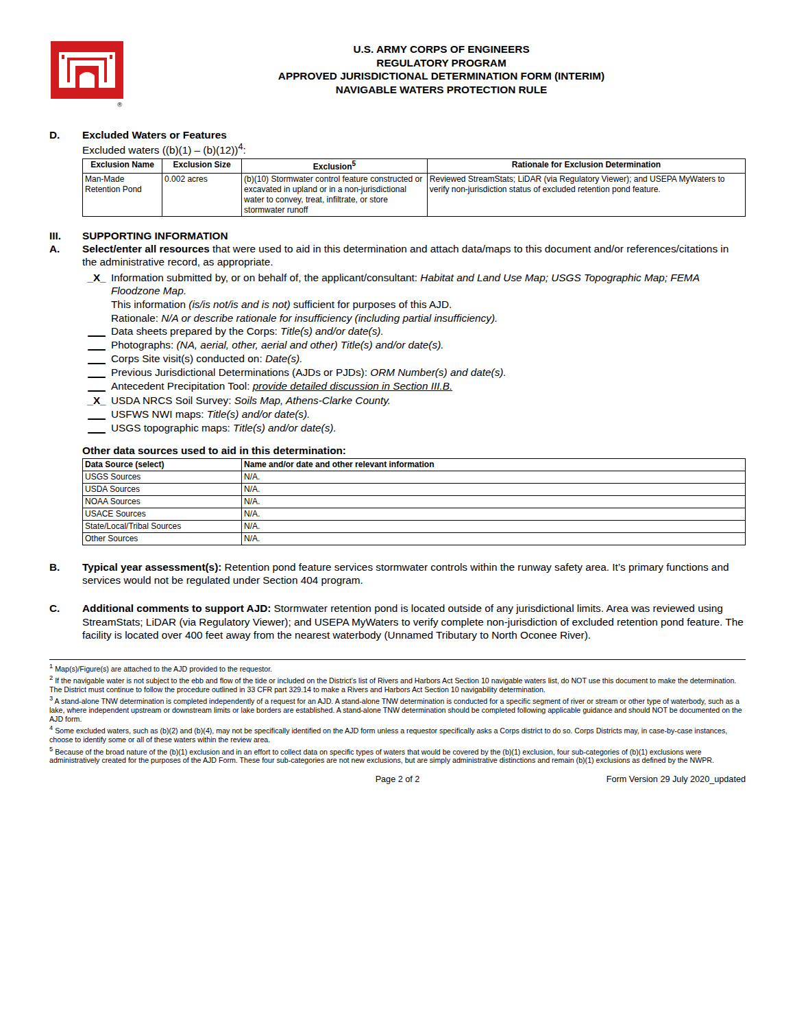®
U.S. ARMY CORPS OF ENGINEERS
REGULATORY PROGRAM
APPROVED JURISDICTIONAL DETERMINATION FORM (INTERIM)
NAVIGABLE WATERS PROTECTION RULE
D.
Excluded Waters or Features
Excluded waters ((b)(1) – (b)(12))4:
| Exclusion Name | Exclusion Size | Exclusion 5 | Rationale for Exclusion Determination |
| --- | --- | --- | --- |
| Man-Made Retention Pond | 0.002 acres | (b)(10) Stormwater control feature constructed or excavated in upland or in a non-jurisdictional water to convey, treat, infiltrate, or store stormwater runoff | Reviewed StreamStats; LiDAR (via Regulatory Viewer); and USEPA MyWaters to verify non-jurisdiction status of excluded retention pond feature. |
III.
SUPPORTING INFORMATION
A.
Select/enter all resources that were used to aid in this determination and attach data/maps to this document and/or references/citations in the administrative record, as appropriate.
_X_
Information submitted by, or on behalf of, the applicant/consultant: Habitat and Land Use Map; USGS Topographic Map; FEMA Floodzone Map.
This information (is/is not/is and is not) sufficient for purposes of this AJD.
Rationale: N/A or describe rationale for insufficiency (including partial insufficiency).
___
Data sheets prepared by the Corps: Title(s) and/or date(s).
___
Photographs: (NA, aerial, other, aerial and other) Title(s) and/or date(s).
___
Corps Site visit(s) conducted on: Date(s).
___
Previous Jurisdictional Determinations (AJDs or PJDs): ORM Number(s) and date(s).
___
Antecedent Precipitation Tool: provide detailed discussion in Section III.B.
_X_
USDA NRCS Soil Survey: Soils Map, Athens-Clarke County.
___
USFWS NWI maps: Title(s) and/or date(s).
___
USGS topographic maps: Title(s) and/or date(s).
Other data sources used to aid in this determination:
| Data Source (select) | Name and/or date and other relevant information |
| --- | --- |
| USGS Sources | N/A. |
| USDA Sources | N/A. |
| NOAA Sources | N/A. |
| USACE Sources | N/A. |
| State/Local/Tribal Sources | N/A. |
| Other Sources | N/A. |
B.
Typical year assessment(s): Retention pond feature services stormwater controls within the runway safety area. It’s primary functions and services would not be regulated under Section 404 program.
C.
Additional comments to support AJD: Stormwater retention pond is located outside of any jurisdictional limits. Area was reviewed using StreamStats; LiDAR (via Regulatory Viewer); and USEPA MyWaters to verify complete non-jurisdiction of excluded retention pond feature. The facility is located over 400 feet away from the nearest waterbody (Unnamed Tributary to North Oconee River).
1 Map(s)/Figure(s) are attached to the AJD provided to the requestor.
2 If the navigable water is not subject to the ebb and flow of the tide or included on the District’s list of Rivers and Harbors Act Section 10 navigable waters list, do NOT use this document to make the determination. The District must continue to follow the procedure outlined in 33 CFR part 329.14 to make a Rivers and Harbors Act Section 10 navigability determination.
3 A stand-alone TNW determination is completed independently of a request for an AJD. A stand-alone TNW determination is conducted for a specific segment of river or stream or other type of waterbody, such as a lake, where independent upstream or downstream limits or lake borders are established. A stand-alone TNW determination should be completed following applicable guidance and should NOT be documented on the AJD form.
4 Some excluded waters, such as (b)(2) and (b)(4), may not be specifically identified on the AJD form unless a requestor specifically asks a Corps district to do so. Corps Districts may, in case-by-case instances, choose to identify some or all of these waters within the review area.
5 Because of the broad nature of the (b)(1) exclusion and in an effort to collect data on specific types of waters that would be covered by the (b)(1) exclusion, four sub-categories of (b)(1) exclusions were administratively created for the purposes of the AJD Form. These four sub-categories are not new exclusions, but are simply administrative distinctions and remain (b)(1) exclusions as defined by the NWPR.
Page 2 of 2
Form Version 29 July 2020_updated